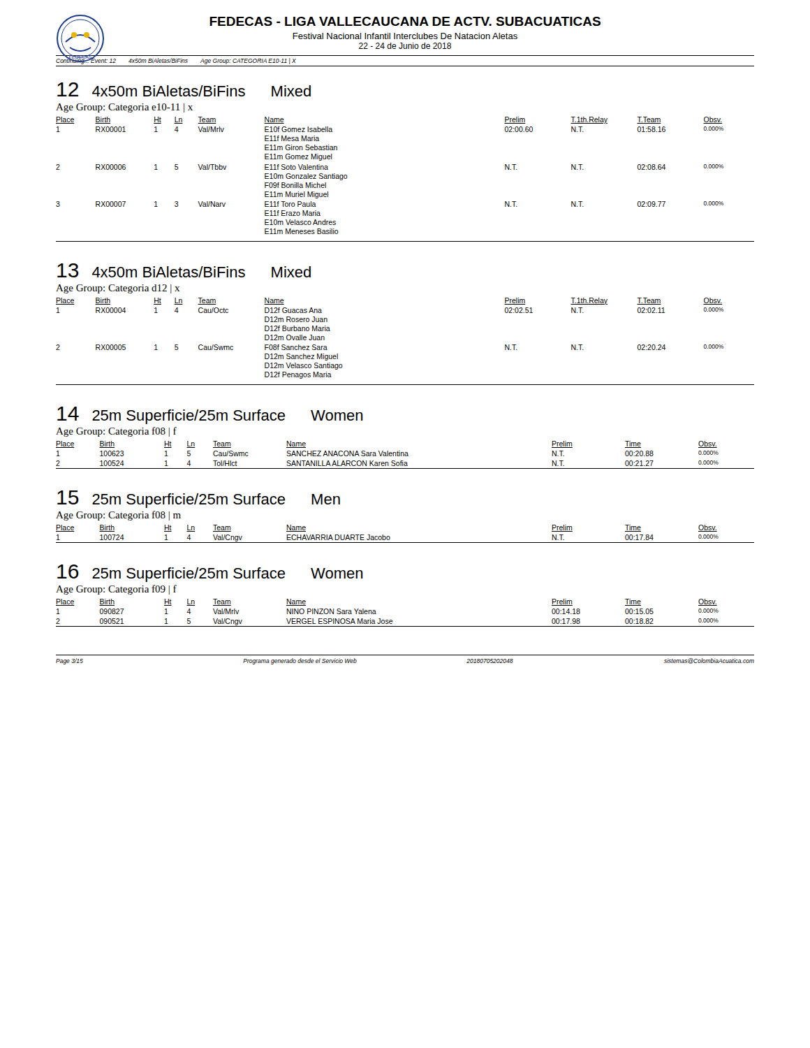FEDECAS
FEDECAS - LIGA VALLECAUCANA DE ACTV. SUBACUATICAS
Festival Nacional Infantil Interclubes De Natacion Aletas
22 - 24 de Junio de 2018
Continuing... Event: 124x50m BiAletas/BiFins Age Group: CATEGORIA E10-11 | X
12
4x50m BiAletas/BiFins Mixed
Age Group: Categoria e10-11 | x
| Place | Birth | Ht | Ln | Team | Name | Prelim | T.1th.Relay | T.Team | Obsv. |
| --- | --- | --- | --- | --- | --- | --- | --- | --- | --- |
| 1 | RX00001 | 1 | 4 | Val/Mrlv | E10f Gomez Isabella E11f Mesa Maria E11m Giron Sebastian E11m Gomez Miguel | 02:00.60 | N.T. | 01:58.16 | 0.000% |
| 2 | RX00006 | 1 | 5 | Val/Tbbv | E11f Soto Valentina E10m Gonzalez Santiago F09f Bonilla Michel E11m Muriel Miguel | N.T. | N.T. | 02:08.64 | 0.000% |
| 3 | RX00007 | 1 | 3 | Val/Narv | E11f Toro Paula E11f Erazo Maria E10m Velasco Andres E11m Meneses Basilio | N.T. | N.T. | 02:09.77 | 0.000% |
13
4x50m BiAletas/BiFins Mixed
Age Group: Categoria d12 | x
| Place | Birth | Ht | Ln | Team | Name | Prelim | T.1th.Relay | T.Team | Obsv. |
| --- | --- | --- | --- | --- | --- | --- | --- | --- | --- |
| 1 | RX00004 | 1 | 4 | Cau/Octc | D12f Guacas Ana D12m Rosero Juan D12f Burbano Maria D12m Ovalle Juan | 02:02.51 | N.T. | 02:02.11 | 0.000% |
| 2 | RX00005 | 1 | 5 | Cau/Swmc | F08f Sanchez Sara D12m Sanchez Miguel D12m Velasco Santiago D12f Penagos Maria | N.T. | N.T. | 02:20.24 | 0.000% |
14
25m Superficie/25m Surface Women
Age Group: Categoria f08 | f
| Place | Birth | Ht | Ln | Team | Name | Prelim | Time | Obsv. |
| --- | --- | --- | --- | --- | --- | --- | --- | --- |
| 1 | 100623 | 1 | 5 | Cau/Swmc | SANCHEZ ANACONA Sara Valentina | N.T. | 00:20.88 | 0.000% |
| 2 | 100524 | 1 | 4 | Tol/Hlct | SANTANILLA ALARCON Karen Sofia | N.T. | 00:21.27 | 0.000% |
15
25m Superficie/25m Surface Men
Age Group: Categoria f08 | m
| Place | Birth | Ht | Ln | Team | Name | Prelim | Time | Obsv. |
| --- | --- | --- | --- | --- | --- | --- | --- | --- |
| 1 | 100724 | 1 | 4 | Val/Cngv | ECHAVARRIA DUARTE Jacobo | N.T. | 00:17.84 | 0.000% |
16
25m Superficie/25m Surface Women
Age Group: Categoria f09 | f
| Place | Birth | Ht | Ln | Team | Name | Prelim | Time | Obsv. |
| --- | --- | --- | --- | --- | --- | --- | --- | --- |
| 1 | 090827 | 1 | 4 | Val/Mrlv | NINO PINZON Sara Yalena | 00:14.18 | 00:15.05 | 0.000% |
| 2 | 090521 | 1 | 5 | Val/Cngv | VERGEL ESPINOSA Maria Jose | 00:17.98 | 00:18.82 | 0.000% |
Page 3/15
Programa generado desde el Servicio Web
20180705202048
sistemas@ColombiaAcuatica.com